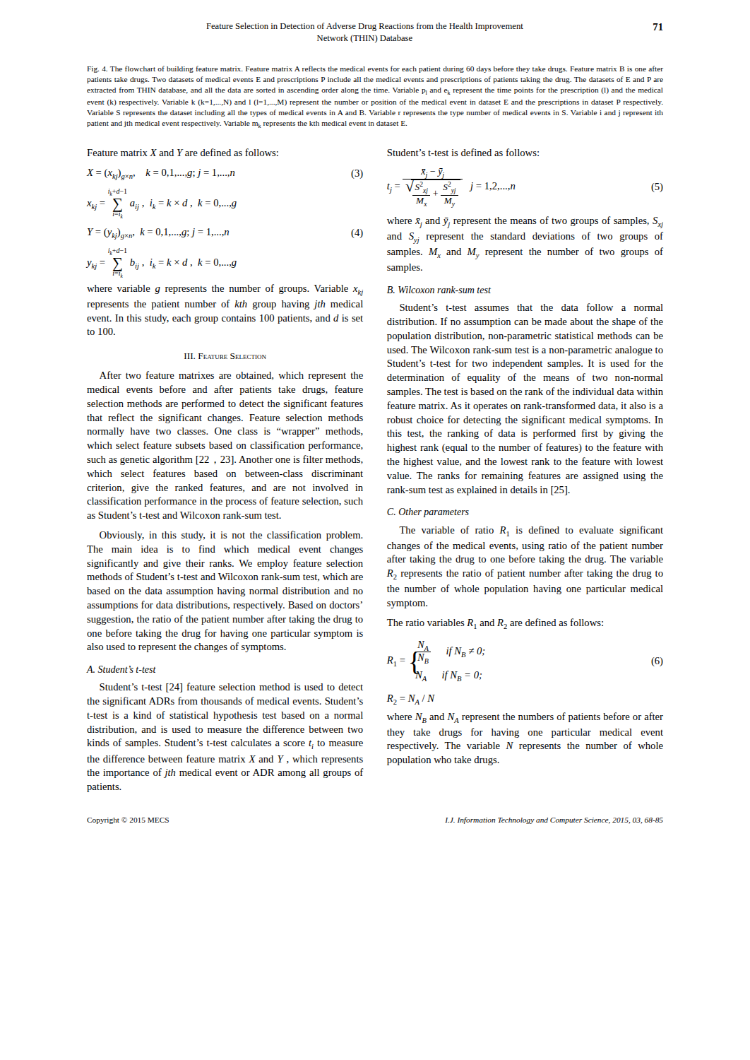Feature Selection in Detection of Adverse Drug Reactions from the Health Improvement
Network (THIN) Database
71
Fig. 4. The flowchart of building feature matrix. Feature matrix A reflects the medical events for each patient during 60 days before they take drugs. Feature matrix B is one after patients take drugs. Two datasets of medical events E and prescriptions P include all the medical events and prescriptions of patients taking the drug. The datasets of E and P are extracted from THIN database, and all the data are sorted in ascending order along the time. Variable pl and ek represent the time points for the prescription (l) and the medical event (k) respectively. Variable k (k=1,...,N) and l (l=1,...,M) represent the number or position of the medical event in dataset E and the prescriptions in dataset P respectively. Variable S represents the dataset including all the types of medical events in A and B. Variable r represents the type number of medical events in S. Variable i and j represent ith patient and jth medical event respectively. Variable mk represents the kth medical event in dataset E.
Feature matrix X and Y are defined as follows:
X = (xkj)g×n, k = 0,1,...,g; j = 1,...,n
(3)
xkj = ik+d−1 ∑ i=ik aij , ik = k × d , k = 0,...,g
Y = (ykj)g×n, k = 0,1,...,g; j = 1,...,n
(4)
ykj = ik+d−1 ∑ i=ik bij , ik = k × d , k = 0,...,g
where variable g represents the number of groups. Variable xkj represents the patient number of kth group having jth medical event. In this study, each group contains 100 patients, and d is set to 100.
III. Feature Selection
After two feature matrixes are obtained, which represent the medical events before and after patients take drugs, feature selection methods are performed to detect the significant features that reflect the significant changes. Feature selection methods normally have two classes. One class is “wrapper” methods, which select feature subsets based on classification performance, such as genetic algorithm [22，23]. Another one is filter methods, which select features based on between-class discriminant criterion, give the ranked features, and are not involved in classification performance in the process of feature selection, such as Student’s t-test and Wilcoxon rank-sum test.
Obviously, in this study, it is not the classification problem. The main idea is to find which medical event changes significantly and give their ranks. We employ feature selection methods of Student’s t-test and Wilcoxon rank-sum test, which are based on the data assumption having normal distribution and no assumptions for data distributions, respectively. Based on doctors’ suggestion, the ratio of the patient number after taking the drug to one before taking the drug for having one particular symptom is also used to represent the changes of symptoms.
A. Student’s t-test
Student’s t-test [24] feature selection method is used to detect the significant ADRs from thousands of medical events. Student’s t-test is a kind of statistical hypothesis test based on a normal distribution, and is used to measure the difference between two kinds of samples. Student’s t-test calculates a score ti to measure the difference between feature matrix X and Y , which represents the importance of jth medical event or ADR among all groups of patients.
Student’s t-test is defined as follows:
tj = x̄j − ȳj S2xj Mx + S2yj My j = 1,2,...,n
(5)
where x̄j and ȳj represent the means of two groups of samples, Sxj and Syj represent the standard deviations of two groups of samples. Mx and My represent the number of two groups of samples.
B. Wilcoxon rank-sum test
Student’s t-test assumes that the data follow a normal distribution. If no assumption can be made about the shape of the population distribution, non-parametric statistical methods can be used. The Wilcoxon rank-sum test is a non-parametric analogue to Student’s t-test for two independent samples. It is used for the determination of equality of the means of two non-normal samples. The test is based on the rank of the individual data within feature matrix. As it operates on rank-transformed data, it also is a robust choice for detecting the significant medical symptoms. In this test, the ranking of data is performed first by giving the highest rank (equal to the number of features) to the feature with the highest value, and the lowest rank to the feature with lowest value. The ranks for remaining features are assigned using the rank-sum test as explained in details in [25].
C. Other parameters
The variable of ratio R1 is defined to evaluate significant changes of the medical events, using ratio of the patient number after taking the drug to one before taking the drug. The variable R2 represents the ratio of patient number after taking the drug to the number of whole population having one particular medical symptom.
The ratio variables R1 and R2 are defined as follows:
R1 = NA NB if NB ≠ 0; NA if NB = 0;
(6)
R2 = NA / N
where NB and NA represent the numbers of patients before or after they take drugs for having one particular medical event respectively. The variable N represents the number of whole population who take drugs.
Copyright © 2015 MECS
I.J. Information Technology and Computer Science, 2015, 03, 68-85